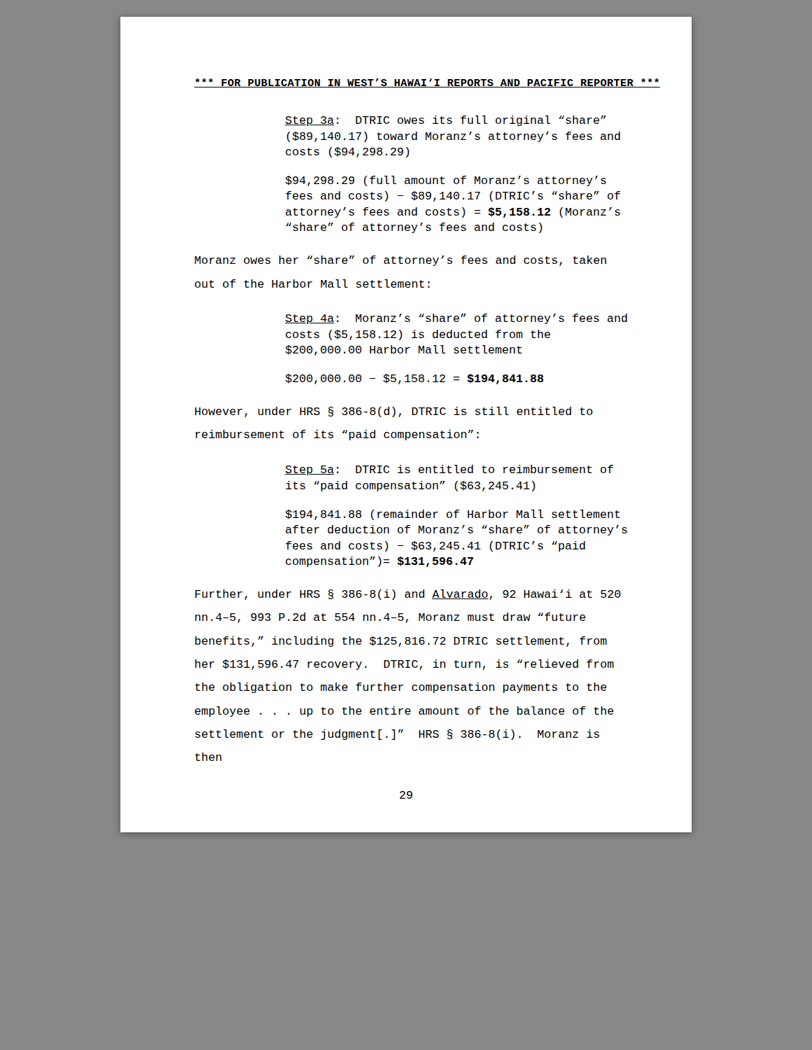*** FOR PUBLICATION IN WEST’S HAWAI‘I REPORTS AND PACIFIC REPORTER ***
Step 3a: DTRIC owes its full original “share” ($89,140.17) toward Moranz’s attorney’s fees and costs ($94,298.29)
$94,298.29 (full amount of Moranz’s attorney’s fees and costs) − $89,140.17 (DTRIC’s “share” of attorney’s fees and costs) = $5,158.12 (Moranz’s “share” of attorney’s fees and costs)
Moranz owes her “share” of attorney’s fees and costs, taken out of the Harbor Mall settlement:
Step 4a: Moranz’s “share” of attorney’s fees and costs ($5,158.12) is deducted from the $200,000.00 Harbor Mall settlement
$200,000.00 − $5,158.12 = $194,841.88
However, under HRS § 386-8(d), DTRIC is still entitled to reimbursement of its “paid compensation”:
Step 5a: DTRIC is entitled to reimbursement of its “paid compensation” ($63,245.41)
$194,841.88 (remainder of Harbor Mall settlement after deduction of Moranz’s “share” of attorney’s fees and costs) − $63,245.41 (DTRIC’s “paid compensation”)= $131,596.47
Further, under HRS § 386-8(i) and Alvarado, 92 Hawai‘i at 520 nn.4–5, 993 P.2d at 554 nn.4–5, Moranz must draw “future benefits,” including the $125,816.72 DTRIC settlement, from her $131,596.47 recovery. DTRIC, in turn, is “relieved from the obligation to make further compensation payments to the employee . . . up to the entire amount of the balance of the settlement or the judgment[.]” HRS § 386-8(i). Moranz is then
29